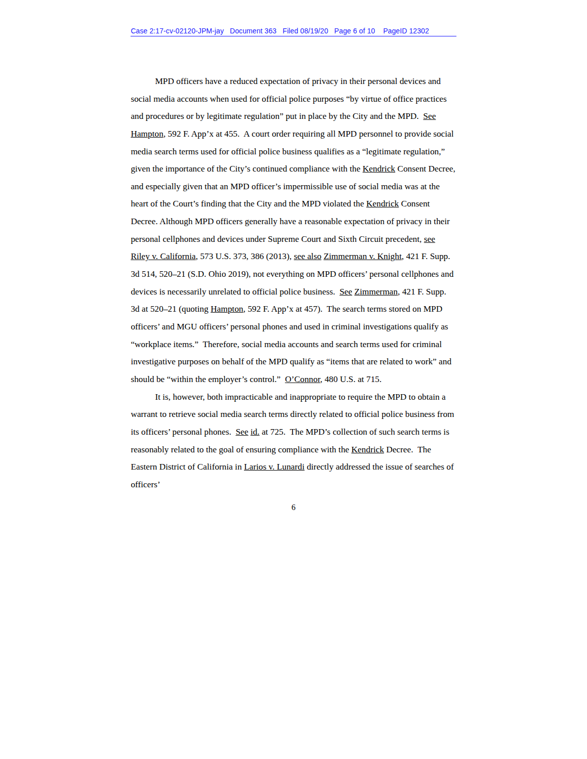Case 2:17-cv-02120-JPM-jay Document 363 Filed 08/19/20 Page 6 of 10 PageID 12302
MPD officers have a reduced expectation of privacy in their personal devices and social media accounts when used for official police purposes “by virtue of office practices and procedures or by legitimate regulation” put in place by the City and the MPD. See Hampton, 592 F. App’x at 455. A court order requiring all MPD personnel to provide social media search terms used for official police business qualifies as a “legitimate regulation,” given the importance of the City’s continued compliance with the Kendrick Consent Decree, and especially given that an MPD officer’s impermissible use of social media was at the heart of the Court’s finding that the City and the MPD violated the Kendrick Consent Decree. Although MPD officers generally have a reasonable expectation of privacy in their personal cellphones and devices under Supreme Court and Sixth Circuit precedent, see Riley v. California, 573 U.S. 373, 386 (2013), see also Zimmerman v. Knight, 421 F. Supp. 3d 514, 520–21 (S.D. Ohio 2019), not everything on MPD officers’ personal cellphones and devices is necessarily unrelated to official police business. See Zimmerman, 421 F. Supp. 3d at 520–21 (quoting Hampton, 592 F. App’x at 457). The search terms stored on MPD officers’ and MGU officers’ personal phones and used in criminal investigations qualify as “workplace items.” Therefore, social media accounts and search terms used for criminal investigative purposes on behalf of the MPD qualify as “items that are related to work” and should be “within the employer’s control.” O’Connor, 480 U.S. at 715.
It is, however, both impracticable and inappropriate to require the MPD to obtain a warrant to retrieve social media search terms directly related to official police business from its officers’ personal phones. See id. at 725. The MPD’s collection of such search terms is reasonably related to the goal of ensuring compliance with the Kendrick Decree. The Eastern District of California in Larios v. Lunardi directly addressed the issue of searches of officers’
6